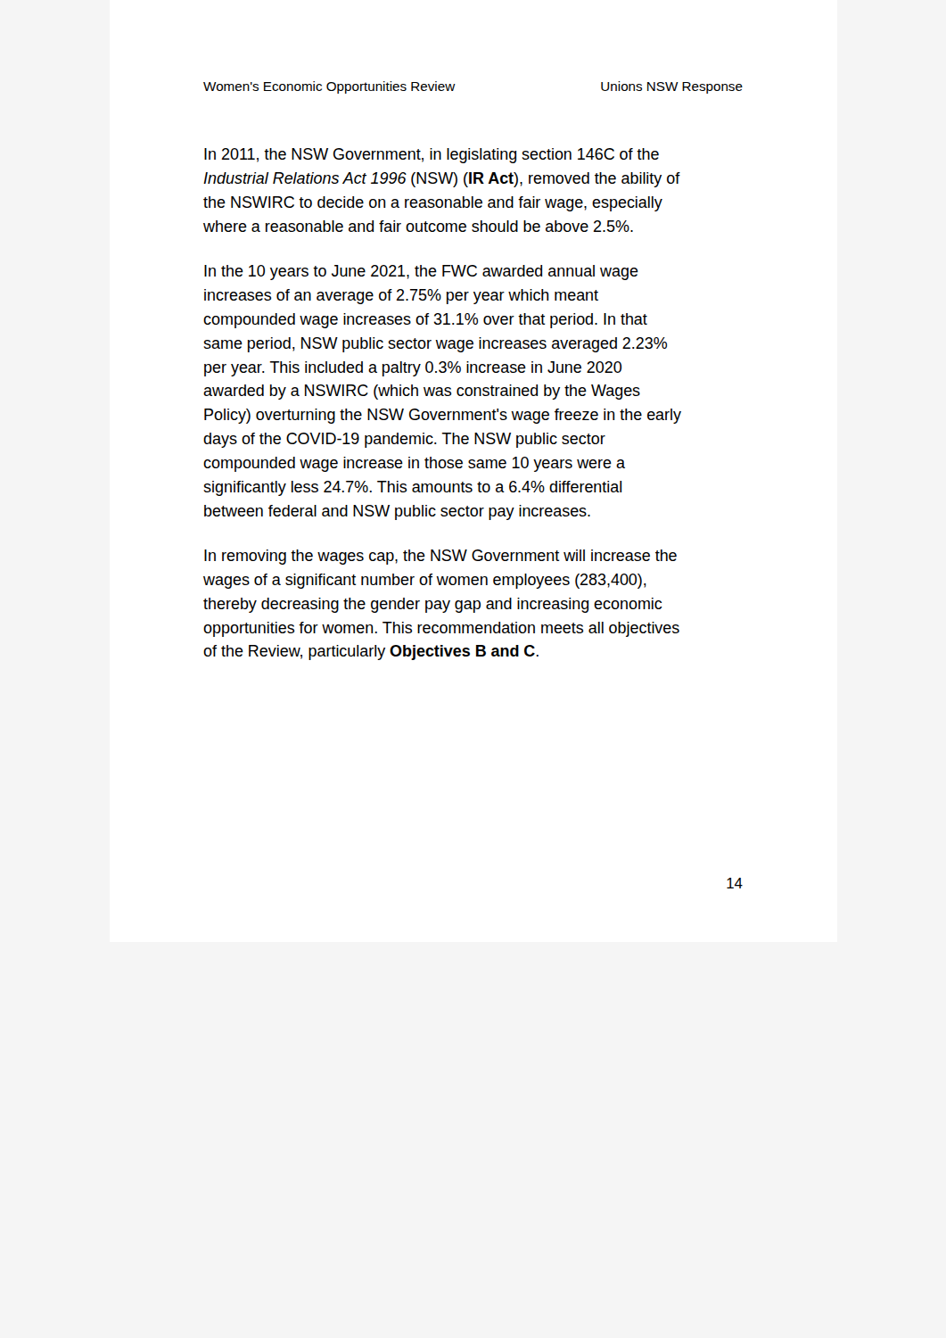Women's Economic Opportunities Review Unions NSW Response
In 2011, the NSW Government, in legislating section 146C of the Industrial Relations Act 1996 (NSW) (IR Act), removed the ability of the NSWIRC to decide on a reasonable and fair wage, especially where a reasonable and fair outcome should be above 2.5%.
In the 10 years to June 2021, the FWC awarded annual wage increases of an average of 2.75% per year which meant compounded wage increases of 31.1% over that period. In that same period, NSW public sector wage increases averaged 2.23% per year. This included a paltry 0.3% increase in June 2020 awarded by a NSWIRC (which was constrained by the Wages Policy) overturning the NSW Government's wage freeze in the early days of the COVID-19 pandemic. The NSW public sector compounded wage increase in those same 10 years were a significantly less 24.7%. This amounts to a 6.4% differential between federal and NSW public sector pay increases.
In removing the wages cap, the NSW Government will increase the wages of a significant number of women employees (283,400), thereby decreasing the gender pay gap and increasing economic opportunities for women. This recommendation meets all objectives of the Review, particularly Objectives B and C.
14